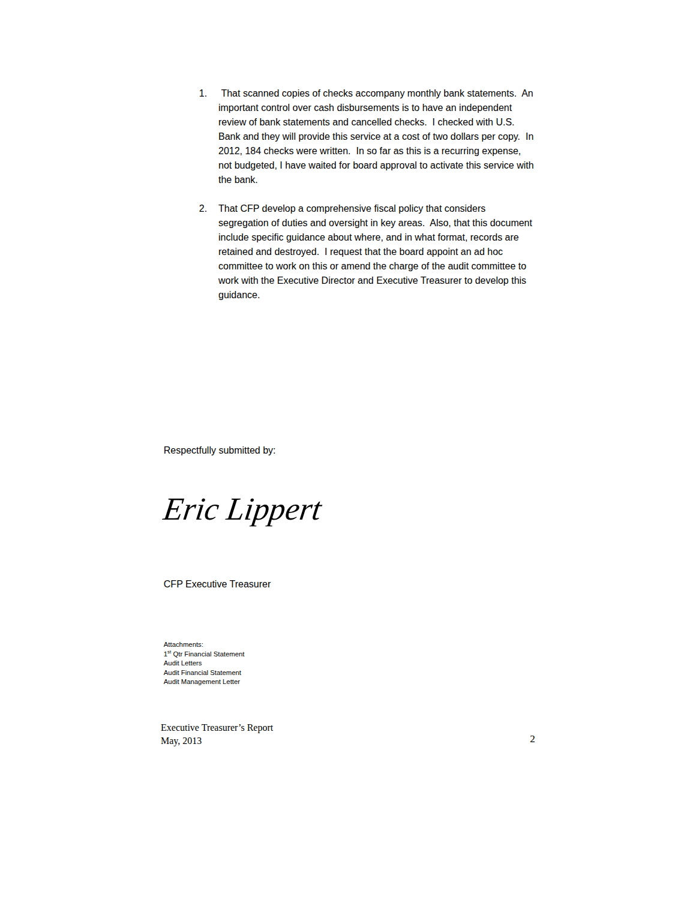That scanned copies of checks accompany monthly bank statements. An important control over cash disbursements is to have an independent review of bank statements and cancelled checks. I checked with U.S. Bank and they will provide this service at a cost of two dollars per copy. In 2012, 184 checks were written. In so far as this is a recurring expense, not budgeted, I have waited for board approval to activate this service with the bank.
That CFP develop a comprehensive fiscal policy that considers segregation of duties and oversight in key areas. Also, that this document include specific guidance about where, and in what format, records are retained and destroyed. I request that the board appoint an ad hoc committee to work on this or amend the charge of the audit committee to work with the Executive Director and Executive Treasurer to develop this guidance.
Respectfully submitted by:
Eric Lippert
CFP Executive Treasurer
Attachments:
1st Qtr Financial Statement
Audit Letters
Audit Financial Statement
Audit Management Letter
Executive Treasurer’s Report
May, 2013
2